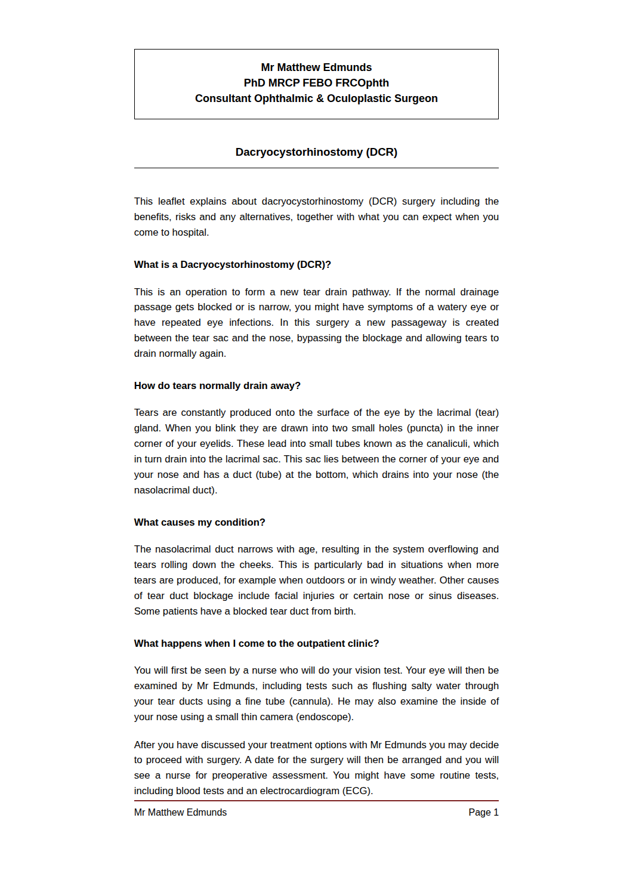Mr Matthew Edmunds
PhD MRCP FEBO FRCOphth
Consultant Ophthalmic & Oculoplastic Surgeon
Dacryocystorhinostomy (DCR)
This leaflet explains about dacryocystorhinostomy (DCR) surgery including the benefits, risks and any alternatives, together with what you can expect when you come to hospital.
What is a Dacryocystorhinostomy (DCR)?
This is an operation to form a new tear drain pathway. If the normal drainage passage gets blocked or is narrow, you might have symptoms of a watery eye or have repeated eye infections. In this surgery a new passageway is created between the tear sac and the nose, bypassing the blockage and allowing tears to drain normally again.
How do tears normally drain away?
Tears are constantly produced onto the surface of the eye by the lacrimal (tear) gland. When you blink they are drawn into two small holes (puncta) in the inner corner of your eyelids. These lead into small tubes known as the canaliculi, which in turn drain into the lacrimal sac. This sac lies between the corner of your eye and your nose and has a duct (tube) at the bottom, which drains into your nose (the nasolacrimal duct).
What causes my condition?
The nasolacrimal duct narrows with age, resulting in the system overflowing and tears rolling down the cheeks. This is particularly bad in situations when more tears are produced, for example when outdoors or in windy weather. Other causes of tear duct blockage include facial injuries or certain nose or sinus diseases. Some patients have a blocked tear duct from birth.
What happens when I come to the outpatient clinic?
You will first be seen by a nurse who will do your vision test. Your eye will then be examined by Mr Edmunds, including tests such as flushing salty water through your tear ducts using a fine tube (cannula). He may also examine the inside of your nose using a small thin camera (endoscope).
After you have discussed your treatment options with Mr Edmunds you may decide to proceed with surgery. A date for the surgery will then be arranged and you will see a nurse for preoperative assessment. You might have some routine tests, including blood tests and an electrocardiogram (ECG).
Mr Matthew Edmunds Page 1